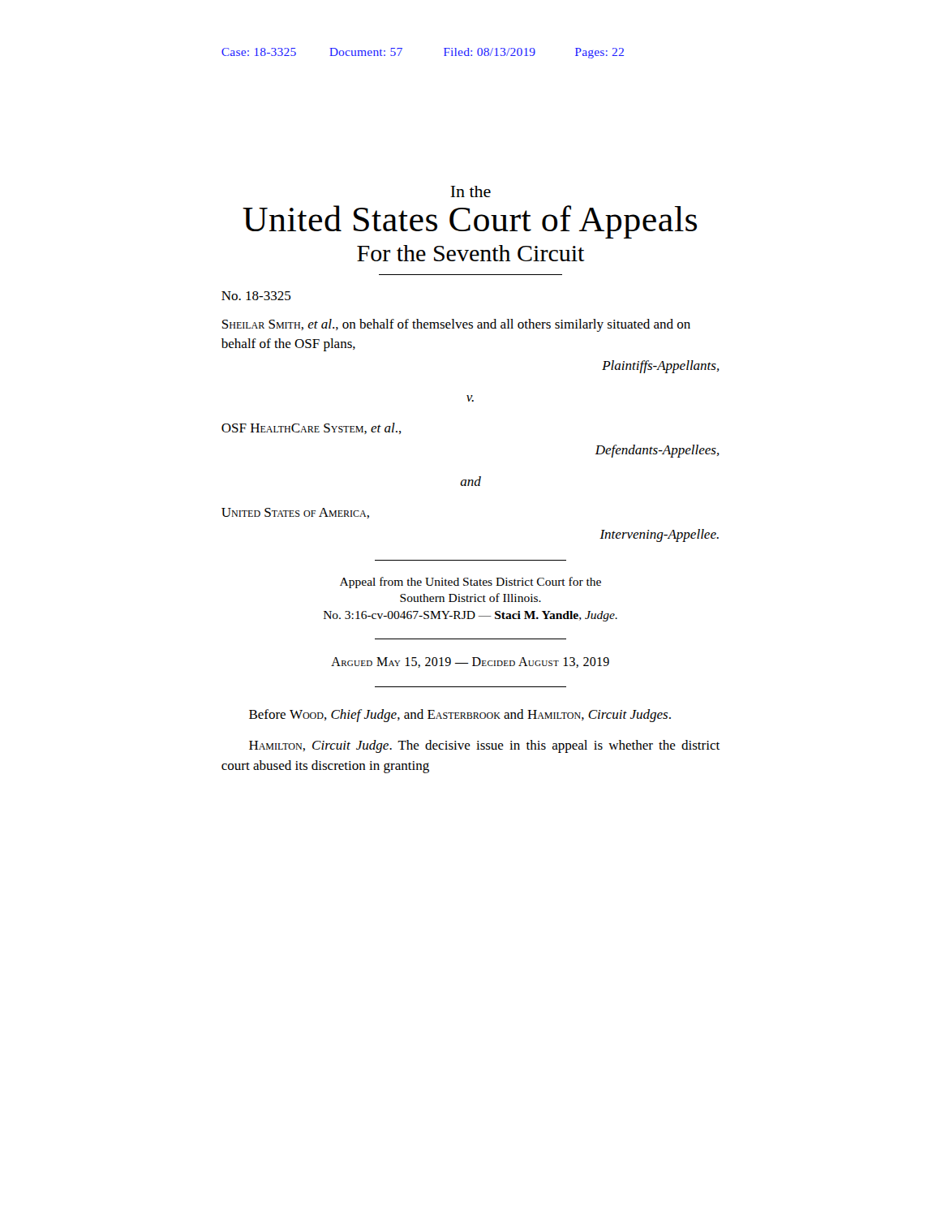Case: 18-3325 Document: 57 Filed: 08/13/2019 Pages: 22
In the
United States Court of Appeals
For the Seventh Circuit
No. 18-3325
Sheilar Smith, et al., on behalf of themselves and all others similarly situated and on behalf of the OSF plans,
Plaintiffs-Appellants,
v.
OSF HealthCare System, et al.,
Defendants-Appellees,
and
United States of America,
Intervening-Appellee.
Appeal from the United States District Court for the
Southern District of Illinois.
No. 3:16-cv-00467-SMY-RJD — Staci M. Yandle, Judge.
Argued May 15, 2019 — Decided August 13, 2019
Before Wood, Chief Judge, and Easterbrook and Hamilton, Circuit Judges.
Hamilton, Circuit Judge. The decisive issue in this appeal is whether the district court abused its discretion in granting